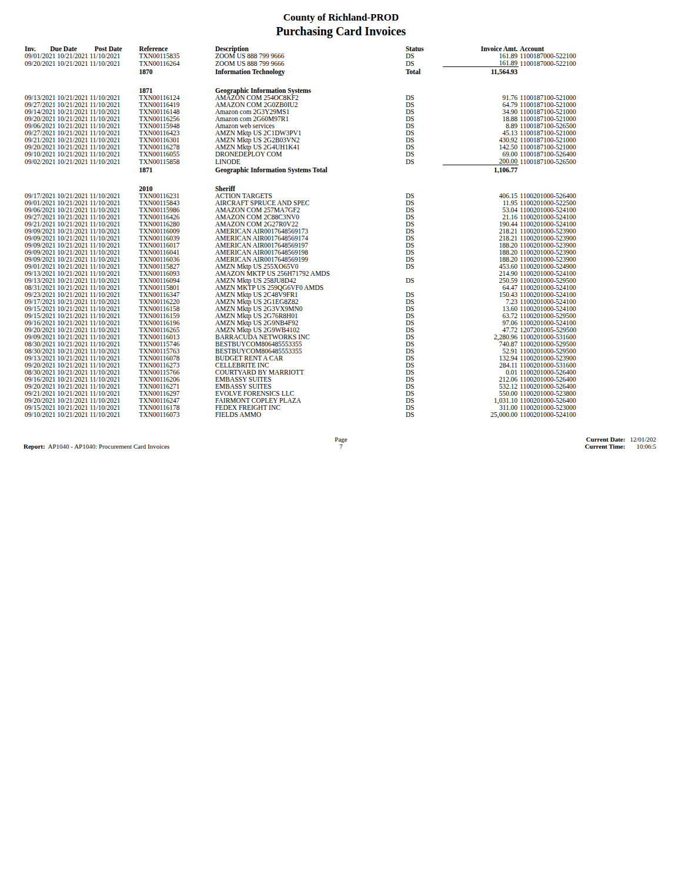County of Richland-PROD
Purchasing Card Invoices
| Inv. | Due Date | Post Date | Reference | Description | Status | Invoice Amt. | Account |
| --- | --- | --- | --- | --- | --- | --- | --- |
| 09/01/2021 10/21/2021 11/10/2021 | TXN00115835 | ZOOM US 888 799 9666 | DS | 161.89 | 1100187000-522100 |
| 09/20/2021 10/21/2021 11/10/2021 | TXN00116264 | ZOOM US 888 799 9666 | DS | 161.89 | 1100187000-522100 |
| | 1870 | Information Technology | Total | 11,564.93 | |
| | 1871 | Geographic Information Systems | | | |
| 09/13/2021 10/21/2021 11/10/2021 | TXN00116124 | AMAZON COM 254OC8KF2 | DS | 91.76 | 1100187100-521000 |
| 09/27/2021 10/21/2021 11/10/2021 | TXN00116419 | AMAZON COM 2G0ZB0IU2 | DS | 64.79 | 1100187100-521000 |
| 09/14/2021 10/21/2021 11/10/2021 | TXN00116148 | Amazon com 2G3Y29MS1 | DS | 34.90 | 1100187100-521000 |
| 09/20/2021 10/21/2021 11/10/2021 | TXN00116256 | Amazon com 2G60M97R1 | DS | 18.88 | 1100187100-521000 |
| 09/06/2021 10/21/2021 11/10/2021 | TXN00115948 | Amazon web services | DS | 8.89 | 1100187100-526500 |
| 09/27/2021 10/21/2021 11/10/2021 | TXN00116423 | AMZN Mktp US 2C1DW3PV1 | DS | 45.13 | 1100187100-521000 |
| 09/21/2021 10/21/2021 11/10/2021 | TXN00116301 | AMZN Mktp US 2G2B03VN2 | DS | 430.92 | 1100187100-521000 |
| 09/20/2021 10/21/2021 11/10/2021 | TXN00116278 | AMZN Mktp US 2G4UH1K41 | DS | 142.50 | 1100187100-521000 |
| 09/10/2021 10/21/2021 11/10/2021 | TXN00116055 | DRONEDEPLOY COM | DS | 69.00 | 1100187100-526400 |
| 09/02/2021 10/21/2021 11/10/2021 | TXN00115858 | LINODE | DS | 200.00 | 1100187100-526500 |
| | 1871 | Geographic Information Systems Total | 1,106.77 | |
| | 2010 | Sheriff | | | |
| 09/17/2021 10/21/2021 11/10/2021 | TXN00116231 | ACTION TARGETS | DS | 406.15 | 1100201000-526400 |
| 09/01/2021 10/21/2021 11/10/2021 | TXN00115843 | AIRCRAFT SPRUCE AND SPEC | DS | 11.95 | 1100201000-522500 |
| 09/06/2021 10/21/2021 11/10/2021 | TXN00115986 | AMAZON COM 257MA7GF2 | DS | 53.04 | 1100201000-524100 |
| 09/27/2021 10/21/2021 11/10/2021 | TXN00116426 | AMAZON COM 2C88C3NV0 | DS | 21.16 | 1100201000-524100 |
| 09/21/2021 10/21/2021 11/10/2021 | TXN00116280 | AMAZON COM 2G27R0V22 | DS | 190.44 | 1100201000-524100 |
| 09/09/2021 10/21/2021 11/10/2021 | TXN00116009 | AMERICAN AIR0017648569173 | DS | 218.21 | 1100201000-523900 |
| 09/09/2021 10/21/2021 11/10/2021 | TXN00116039 | AMERICAN AIR0017648569174 | DS | 218.21 | 1100201000-523900 |
| 09/09/2021 10/21/2021 11/10/2021 | TXN00116017 | AMERICAN AIR0017648569197 | DS | 188.20 | 1100201000-523900 |
| 09/09/2021 10/21/2021 11/10/2021 | TXN00116041 | AMERICAN AIR0017648569198 | DS | 188.20 | 1100201000-523900 |
| 09/09/2021 10/21/2021 11/10/2021 | TXN00116036 | AMERICAN AIR0017648569199 | DS | 188.20 | 1100201000-523900 |
| 09/01/2021 10/21/2021 11/10/2021 | TXN00115827 | AMZN Mktp US 255XO65V0 | DS | 453.60 | 1100201000-524900 |
| 09/13/2021 10/21/2021 11/10/2021 | TXN00116093 | AMAZON MKTP US 256H71792 AMDS | | 214.90 | 1100201000-524100 |
| 09/13/2021 10/21/2021 11/10/2021 | TXN00116094 | AMZN Mktp US 258JU8D42 | DS | 250.59 | 1100201000-529500 |
| 08/31/2021 10/21/2021 11/10/2021 | TXN00115801 | AMZN MKTP US 259QG6VF0 AMDS | | 64.47 | 1100201000-524100 |
| 09/23/2021 10/21/2021 11/10/2021 | TXN00116347 | AMZN Mktp US 2C48V9FR1 | DS | 150.43 | 1100201000-524100 |
| 09/17/2021 10/21/2021 11/10/2021 | TXN00116220 | AMZN Mktp US 2G1EG8Z82 | DS | 7.23 | 1100201000-524100 |
| 09/15/2021 10/21/2021 11/10/2021 | TXN00116158 | AMZN Mktp US 2G3VX9MN0 | DS | 13.60 | 1100201000-524100 |
| 09/15/2021 10/21/2021 11/10/2021 | TXN00116159 | AMZN Mktp US 2G76R8H01 | DS | 63.72 | 1100201000-529500 |
| 09/16/2021 10/21/2021 11/10/2021 | TXN00116196 | AMZN Mktp US 2G9NB4F92 | DS | 97.06 | 1100201000-524100 |
| 09/20/2021 10/21/2021 11/10/2021 | TXN00116265 | AMZN Mktp US 2G9WB4102 | DS | 47.72 | 1207201005-529500 |
| 09/09/2021 10/21/2021 11/10/2021 | TXN00116013 | BARRACUDA NETWORKS INC | DS | 2,280.96 | 1100201000-531600 |
| 08/30/2021 10/21/2021 11/10/2021 | TXN00115746 | BESTBUYCOM806485553355 | DS | 740.87 | 1100201000-529500 |
| 08/30/2021 10/21/2021 11/10/2021 | TXN00115763 | BESTBUYCOM806485553355 | DS | 52.91 | 1100201000-529500 |
| 09/13/2021 10/21/2021 11/10/2021 | TXN00116078 | BUDGET RENT A CAR | DS | 132.94 | 1100201000-523900 |
| 09/20/2021 10/21/2021 11/10/2021 | TXN00116273 | CELLEBRITE INC | DS | 284.11 | 1100201000-531600 |
| 08/30/2021 10/21/2021 11/10/2021 | TXN00115766 | COURTYARD BY MARRIOTT | DS | 0.01 | 1100201000-526400 |
| 09/16/2021 10/21/2021 11/10/2021 | TXN00116206 | EMBASSY SUITES | DS | 212.06 | 1100201000-526400 |
| 09/20/2021 10/21/2021 11/10/2021 | TXN00116271 | EMBASSY SUITES | DS | 532.12 | 1100201000-526400 |
| 09/21/2021 10/21/2021 11/10/2021 | TXN00116297 | EVOLVE FORENSICS LLC | DS | 550.00 | 1100201000-523800 |
| 09/20/2021 10/21/2021 11/10/2021 | TXN00116247 | FAIRMONT COPLEY PLAZA | DS | 1,031.10 | 1100201000-526400 |
| 09/15/2021 10/21/2021 11/10/2021 | TXN00116178 | FEDEX FREIGHT INC | DS | 311.00 | 1100201000-523000 |
| 09/10/2021 10/21/2021 11/10/2021 | TXN00116073 | FIELDS AMMO | DS | 25,000.00 | 1100201000-524100 |
Report: AP1040 - AP1040: Procurement Card Invoices
Page
7
| Current Date: | 12/01/202 |
| Current Time: | 10:06:5 |